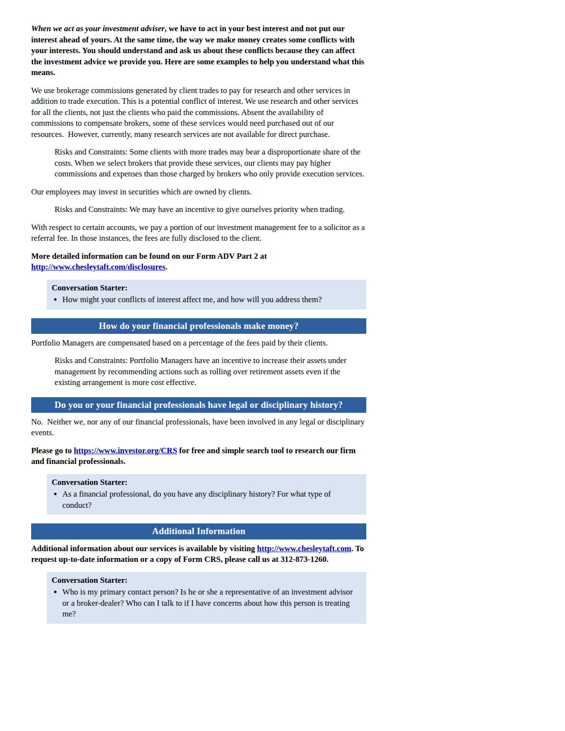When we act as your investment adviser, we have to act in your best interest and not put our interest ahead of yours. At the same time, the way we make money creates some conflicts with your interests. You should understand and ask us about these conflicts because they can affect the investment advice we provide you. Here are some examples to help you understand what this means.
We use brokerage commissions generated by client trades to pay for research and other services in addition to trade execution. This is a potential conflict of interest. We use research and other services for all the clients, not just the clients who paid the commissions. Absent the availability of commissions to compensate brokers, some of these services would need purchased out of our resources. However, currently, many research services are not available for direct purchase.
Risks and Constraints: Some clients with more trades may bear a disproportionate share of the costs. When we select brokers that provide these services, our clients may pay higher commissions and expenses than those charged by brokers who only provide execution services.
Our employees may invest in securities which are owned by clients.
Risks and Constraints: We may have an incentive to give ourselves priority when trading.
With respect to certain accounts, we pay a portion of our investment management fee to a solicitor as a referral fee. In those instances, the fees are fully disclosed to the client.
More detailed information can be found on our Form ADV Part 2 at http://www.chesleytaft.com/disclosures.
Conversation Starter:
How might your conflicts of interest affect me, and how will you address them?
How do your financial professionals make money?
Portfolio Managers are compensated based on a percentage of the fees paid by their clients.
Risks and Constraints: Portfolio Managers have an incentive to increase their assets under management by recommending actions such as rolling over retirement assets even if the existing arrangement is more cost effective.
Do you or your financial professionals have legal or disciplinary history?
No. Neither we, nor any of our financial professionals, have been involved in any legal or disciplinary events.
Please go to https://www.investor.org/CRS for free and simple search tool to research our firm and financial professionals.
Conversation Starter:
As a financial professional, do you have any disciplinary history? For what type of conduct?
Additional Information
Additional information about our services is available by visiting http://www.chesleytaft.com. To request up-to-date information or a copy of Form CRS, please call us at 312-873-1260.
Conversation Starter:
Who is my primary contact person? Is he or she a representative of an investment advisor or a broker-dealer? Who can I talk to if I have concerns about how this person is treating me?